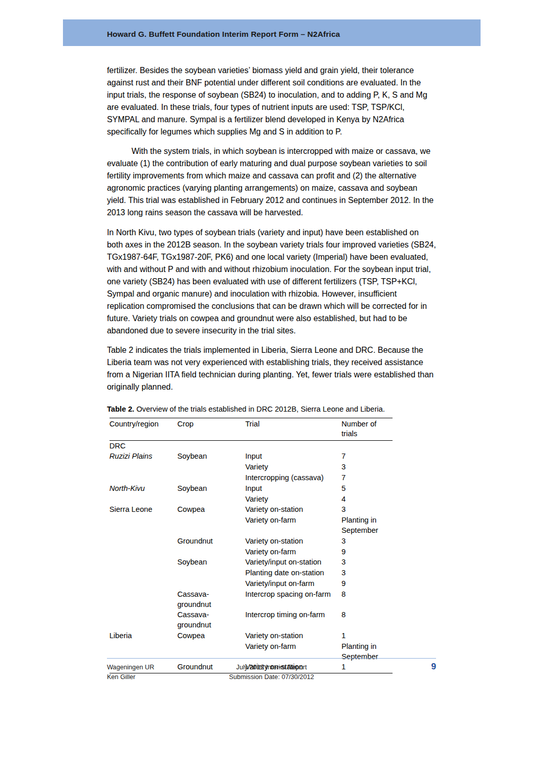Howard G. Buffett Foundation Interim Report Form – N2Africa
fertilizer. Besides the soybean varieties’ biomass yield and grain yield, their tolerance against rust and their BNF potential under different soil conditions are evaluated. In the input trials, the response of soybean (SB24) to inoculation, and to adding P, K, S and Mg are evaluated. In these trials, four types of nutrient inputs are used: TSP, TSP/KCl, SYMPAL and manure. Sympal is a fertilizer blend developed in Kenya by N2Africa specifically for legumes which supplies Mg and S in addition to P.
With the system trials, in which soybean is intercropped with maize or cassava, we evaluate (1) the contribution of early maturing and dual purpose soybean varieties to soil fertility improvements from which maize and cassava can profit and (2) the alternative agronomic practices (varying planting arrangements) on maize, cassava and soybean yield. This trial was established in February 2012 and continues in September 2012. In the 2013 long rains season the cassava will be harvested.
In North Kivu, two types of soybean trials (variety and input) have been established on both axes in the 2012B season. In the soybean variety trials four improved varieties (SB24, TGx1987-64F, TGx1987-20F, PK6) and one local variety (Imperial) have been evaluated, with and without P and with and without rhizobium inoculation. For the soybean input trial, one variety (SB24) has been evaluated with use of different fertilizers (TSP, TSP+KCl, Sympal and organic manure) and inoculation with rhizobia. However, insufficient replication compromised the conclusions that can be drawn which will be corrected for in future. Variety trials on cowpea and groundnut were also established, but had to be abandoned due to severe insecurity in the trial sites.
Table 2 indicates the trials implemented in Liberia, Sierra Leone and DRC. Because the Liberia team was not very experienced with establishing trials, they received assistance from a Nigerian IITA field technician during planting. Yet, fewer trials were established than originally planned.
Table 2. Overview of the trials established in DRC 2012B, Sierra Leone and Liberia.
| Country/region | Crop | Trial | Number of trials |
| --- | --- | --- | --- |
| DRC | | | |
| Ruzizi Plains | Soybean | Input | 7 |
| | | Variety | 3 |
| | | Intercropping (cassava) | 7 |
| North-Kivu | Soybean | Input | 5 |
| | | Variety | 4 |
| Sierra Leone | Cowpea | Variety on-station | 3 |
| | | Variety on-farm | Planting in September |
| | Groundnut | Variety on-station | 3 |
| | | Variety on-farm | 9 |
| | Soybean | Variety/input on-station | 3 |
| | | Planting date on-station | 3 |
| | | Variety/input on-farm | 9 |
| | Cassava-groundnut | Intercrop spacing on-farm | 8 |
| | Cassava-groundnut | Intercrop timing on-farm | 8 |
| Liberia | Cowpea | Variety on-station | 1 |
| | | Variety on-farm | Planting in September |
| | Groundnut | Variety on-station | 1 |
Wageningen UR
July 2012 Interim Report
9
Ken Giller
Submission Date: 07/30/2012